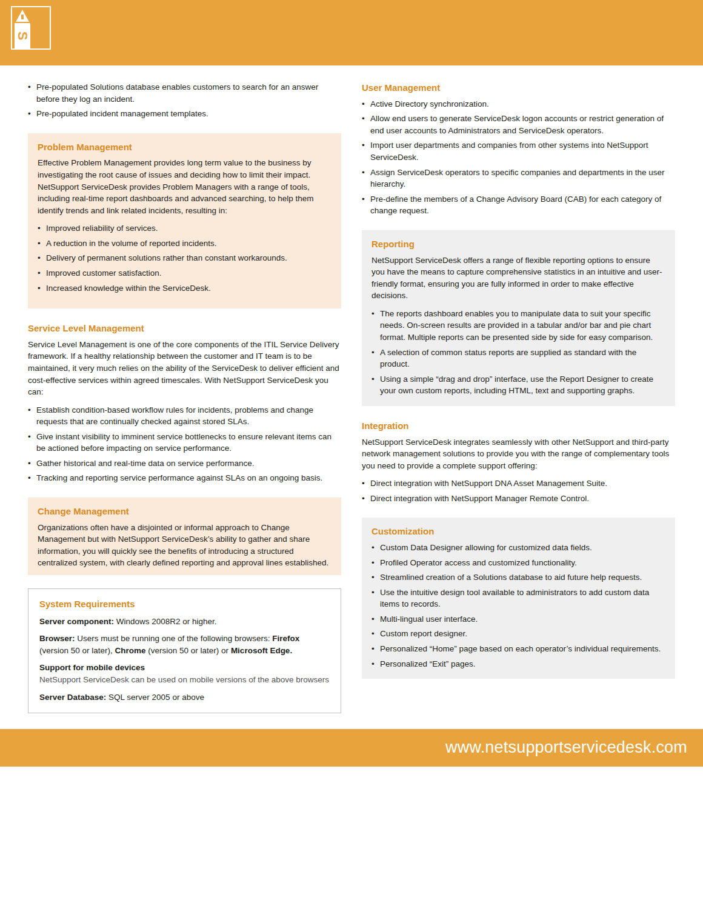S
Pre-populated Solutions database enables customers to search for an answer before they log an incident.
Pre-populated incident management templates.
Problem Management
Effective Problem Management provides long term value to the business by investigating the root cause of issues and deciding how to limit their impact. NetSupport ServiceDesk provides Problem Managers with a range of tools, including real-time report dashboards and advanced searching, to help them identify trends and link related incidents, resulting in:
Improved reliability of services.
A reduction in the volume of reported incidents.
Delivery of permanent solutions rather than constant workarounds.
Improved customer satisfaction.
Increased knowledge within the ServiceDesk.
Service Level Management
Service Level Management is one of the core components of the ITIL Service Delivery framework. If a healthy relationship between the customer and IT team is to be maintained, it very much relies on the ability of the ServiceDesk to deliver efficient and cost-effective services within agreed timescales. With NetSupport ServiceDesk you can:
Establish condition-based workflow rules for incidents, problems and change requests that are continually checked against stored SLAs.
Give instant visibility to imminent service bottlenecks to ensure relevant items can be actioned before impacting on service performance.
Gather historical and real-time data on service performance.
Tracking and reporting service performance against SLAs on an ongoing basis.
Change Management
Organizations often have a disjointed or informal approach to Change Management but with NetSupport ServiceDesk’s ability to gather and share information, you will quickly see the benefits of introducing a structured centralized system, with clearly defined reporting and approval lines established.
System Requirements
Server component: Windows 2008R2 or higher.
Browser: Users must be running one of the following browsers: Firefox (version 50 or later), Chrome (version 50 or later) or Microsoft Edge.
Support for mobile devices
NetSupport ServiceDesk can be used on mobile versions of the above browsers
Server Database: SQL server 2005 or above
User Management
Active Directory synchronization.
Allow end users to generate ServiceDesk logon accounts or restrict generation of end user accounts to Administrators and ServiceDesk operators.
Import user departments and companies from other systems into NetSupport ServiceDesk.
Assign ServiceDesk operators to specific companies and departments in the user hierarchy.
Pre-define the members of a Change Advisory Board (CAB) for each category of change request.
Reporting
NetSupport ServiceDesk offers a range of flexible reporting options to ensure you have the means to capture comprehensive statistics in an intuitive and user-friendly format, ensuring you are fully informed in order to make effective decisions.
The reports dashboard enables you to manipulate data to suit your specific needs. On-screen results are provided in a tabular and/or bar and pie chart format. Multiple reports can be presented side by side for easy comparison.
A selection of common status reports are supplied as standard with the product.
Using a simple “drag and drop” interface, use the Report Designer to create your own custom reports, including HTML, text and supporting graphs.
Integration
NetSupport ServiceDesk integrates seamlessly with other NetSupport and third-party network management solutions to provide you with the range of complementary tools you need to provide a complete support offering:
Direct integration with NetSupport DNA Asset Management Suite.
Direct integration with NetSupport Manager Remote Control.
Customization
Custom Data Designer allowing for customized data fields.
Profiled Operator access and customized functionality.
Streamlined creation of a Solutions database to aid future help requests.
Use the intuitive design tool available to administrators to add custom data items to records.
Multi-lingual user interface.
Custom report designer.
Personalized “Home” page based on each operator’s individual requirements.
Personalized “Exit” pages.
www.netsupportservicedesk.com